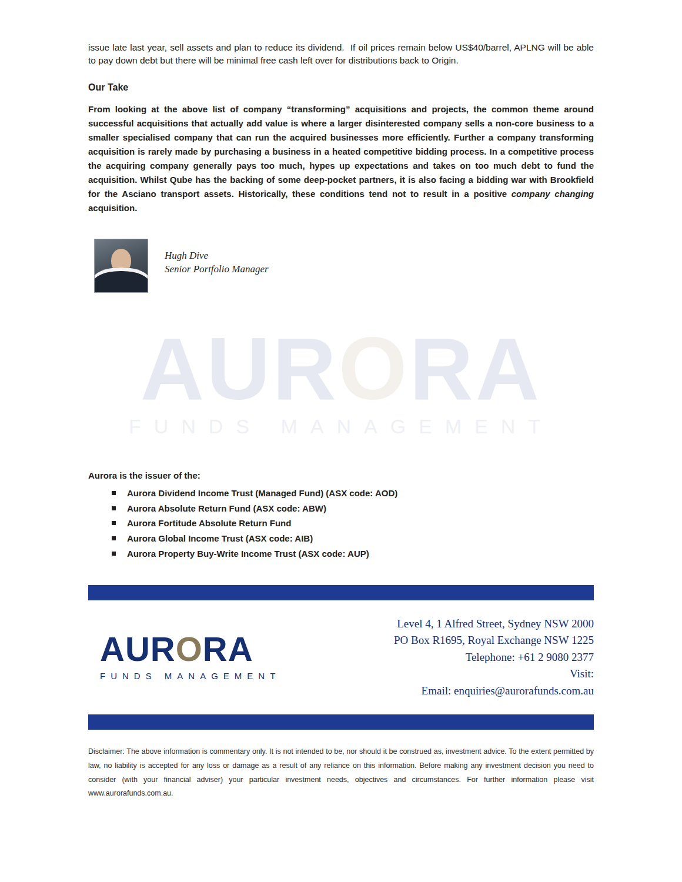AURORA
FUNDS MANAGEMENT
issue late last year, sell assets and plan to reduce its dividend. If oil prices remain below US$40/barrel, APLNG will be able to pay down debt but there will be minimal free cash left over for distributions back to Origin.
Our Take
From looking at the above list of company “transforming” acquisitions and projects, the common theme around successful acquisitions that actually add value is where a larger disinterested company sells a non-core business to a smaller specialised company that can run the acquired businesses more efficiently. Further a company transforming acquisition is rarely made by purchasing a business in a heated competitive bidding process. In a competitive process the acquiring company generally pays too much, hypes up expectations and takes on too much debt to fund the acquisition. Whilst Qube has the backing of some deep-pocket partners, it is also facing a bidding war with Brookfield for the Asciano transport assets. Historically, these conditions tend not to result in a positive company changing acquisition.
Hugh Dive
Senior Portfolio Manager
Aurora is the issuer of the:
Aurora Dividend Income Trust (Managed Fund) (ASX code: AOD)
Aurora Absolute Return Fund (ASX code: ABW)
Aurora Fortitude Absolute Return Fund
Aurora Global Income Trust (ASX code: AIB)
Aurora Property Buy-Write Income Trust (ASX code: AUP)
AURORA
FUNDS MANAGEMENT
Level 4, 1 Alfred Street, Sydney NSW 2000
PO Box R1695, Royal Exchange NSW 1225
Telephone: +61 2 9080 2377
Visit: Email: enquiries@aurorafunds.com.au
Disclaimer: The above information is commentary only. It is not intended to be, nor should it be construed as, investment advice. To the extent permitted by law, no liability is accepted for any loss or damage as a result of any reliance on this information. Before making any investment decision you need to consider (with your financial adviser) your particular investment needs, objectives and circumstances. For further information please visit www.aurorafunds.com.au.